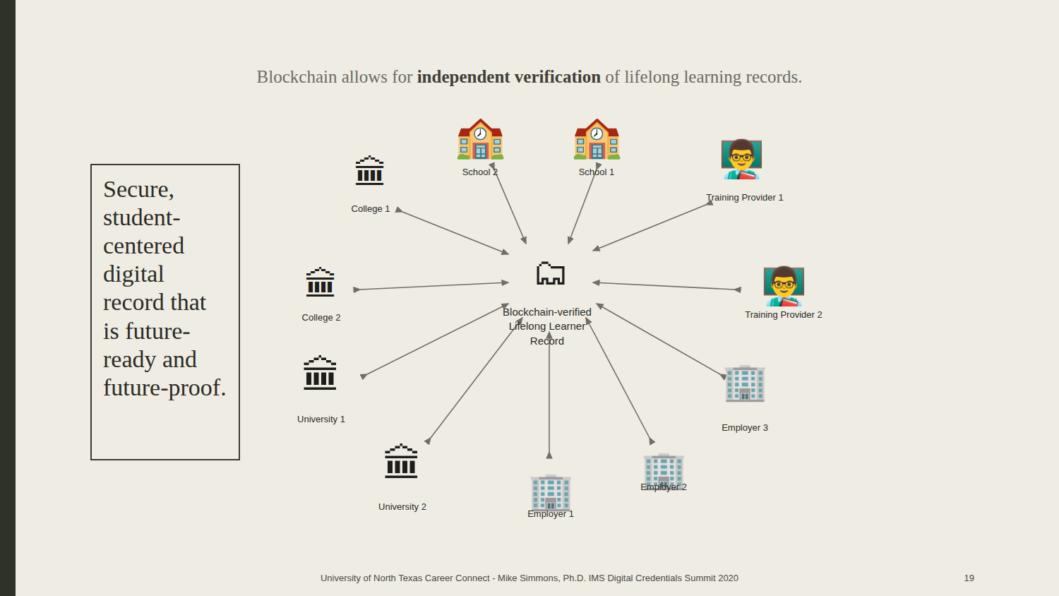Blockchain allows for independent verification of lifelong learning records.
Secure, student-centered digital record that is future-ready and future-proof.
🏫
School 2
🏫
School 1
🏛
College 1
👨‍🏫
Training Provider 1
🏛
College 2
👨‍🏫
Training Provider 2
🏛
University 1
🏢
Employer 3
🏛
University 2
🏢
Employer 2
🏢
Employer 1
🗂
Blockchain-verified
Lifelong Learner
Record
University of North Texas Career Connect - Mike Simmons, Ph.D. IMS Digital Credentials Summit 2020
19